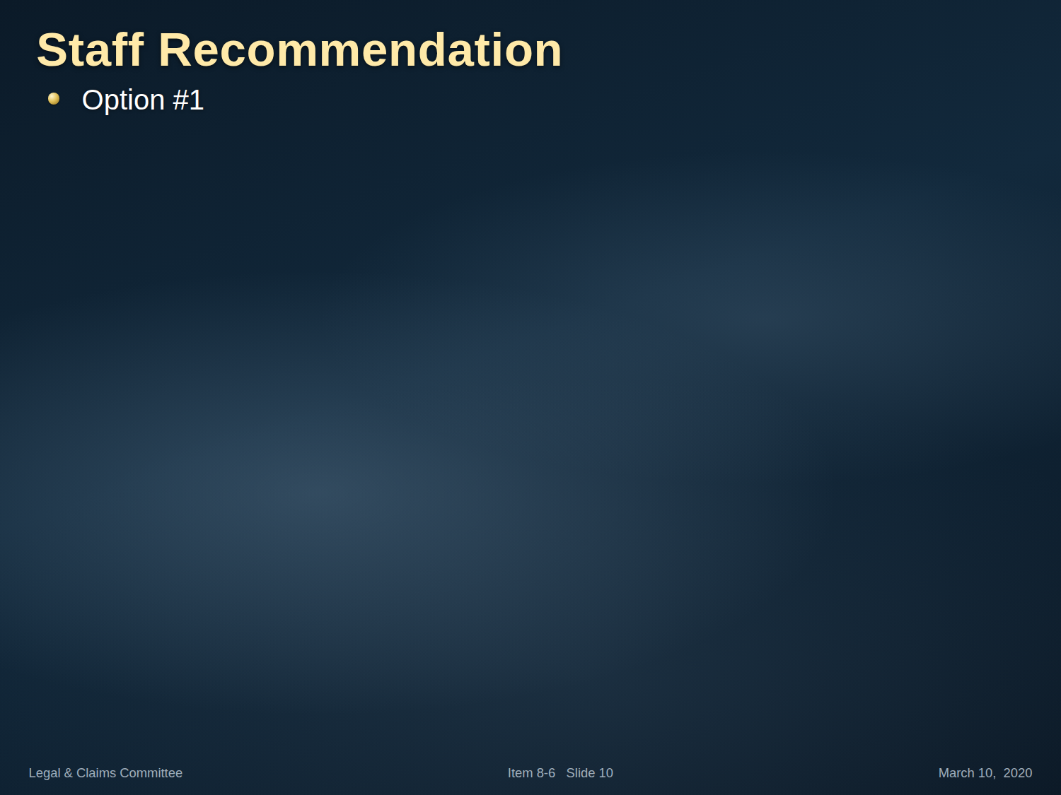Staff Recommendation
Option #1
Legal & Claims Committee Item 8-6 Slide 10 March 10, 2020